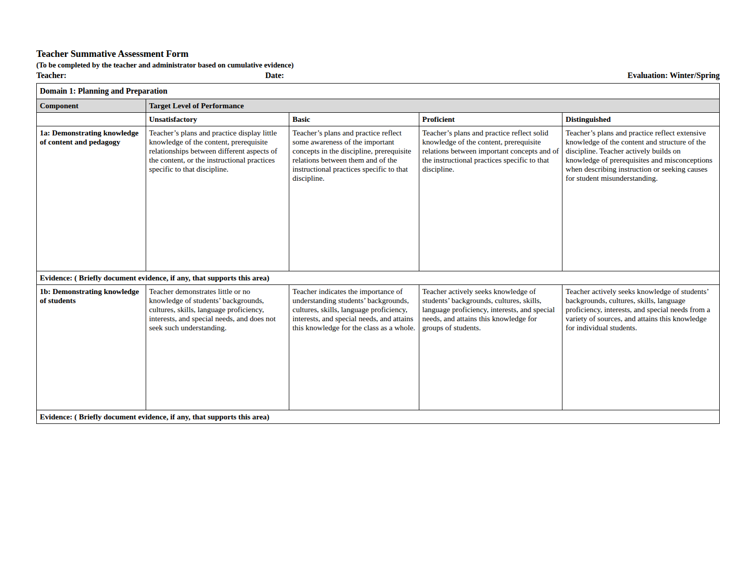Teacher Summative Assessment Form
(To be completed by the teacher and administrator based on cumulative evidence)
Teacher: Date: Evaluation: Winter/Spring
| Domain 1: Planning and Preparation |
| Component | Target Level of Performance |
| | Unsatisfactory | Basic | Proficient | Distinguished |
| 1a: Demonstrating knowledge of content and pedagogy | Teacher’s plans and practice display little knowledge of the content, prerequisite relationships between different aspects of the content, or the instructional practices specific to that discipline. | Teacher’s plans and practice reflect some awareness of the important concepts in the discipline, prerequisite relations between them and of the instructional practices specific to that discipline. | Teacher’s plans and practice reflect solid knowledge of the content, prerequisite relations between important concepts and of the instructional practices specific to that discipline. | Teacher’s plans and practice reflect extensive knowledge of the content and structure of the discipline. Teacher actively builds on knowledge of prerequisites and misconceptions when describing instruction or seeking causes for student misunderstanding. |
| Evidence: ( Briefly document evidence, if any, that supports this area) |
| 1b: Demonstrating knowledge of students | Teacher demonstrates little or no knowledge of students’ backgrounds, cultures, skills, language proficiency, interests, and special needs, and does not seek such understanding. | Teacher indicates the importance of understanding students’ backgrounds, cultures, skills, language proficiency, interests, and special needs, and attains this knowledge for the class as a whole. | Teacher actively seeks knowledge of students’ backgrounds, cultures, skills, language proficiency, interests, and special needs, and attains this knowledge for groups of students. | Teacher actively seeks knowledge of students’ backgrounds, cultures, skills, language proficiency, interests, and special needs from a variety of sources, and attains this knowledge for individual students. |
| Evidence: ( Briefly document evidence, if any, that supports this area) |